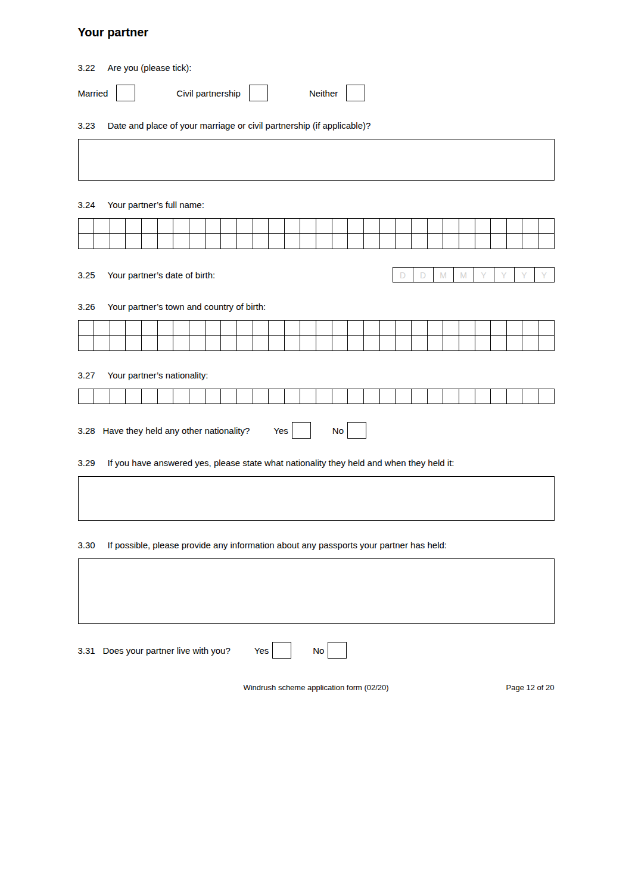Your partner
3.22 Are you (please tick):
Married Civil partnership Neither
3.23 Date and place of your marriage or civil partnership (if applicable)?
3.24 Your partner’s full name:
3.25 Your partner’s date of birth:
D
D
M
M
Y
Y
Y
Y
3.26 Your partner’s town and country of birth:
3.27 Your partner’s nationality:
3.28 Have they held any other nationality? Yes No
3.29 If you have answered yes, please state what nationality they held and when they held it:
3.30 If possible, please provide any information about any passports your partner has held:
3.31 Does your partner live with you? Yes No
Windrush scheme application form (02/20) Page 12 of 20